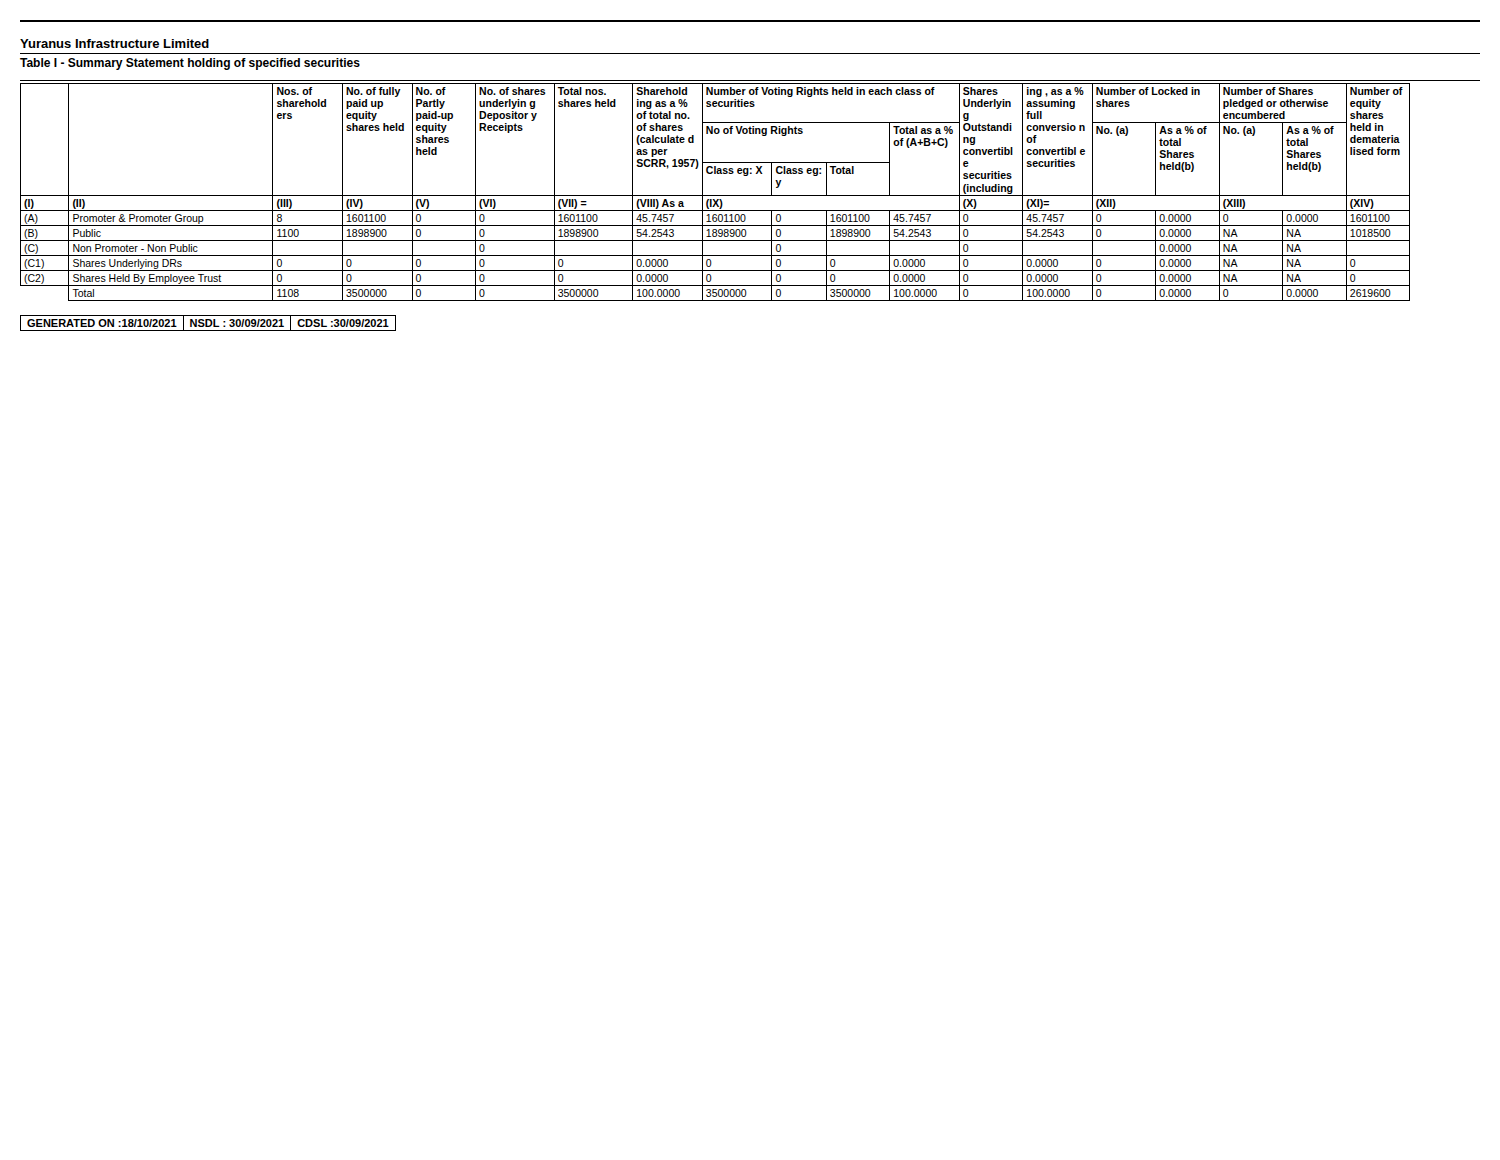Yuranus Infrastructure Limited
Table I - Summary Statement holding of specified securities
| | | Nos. of sharehold ers | No. of fully paid up equity shares held | No. of Partly paid-up equity shares held | No. of shares underlyin g Depositor y Receipts | Total nos. shares held | Sharehold ing as a % of total no. of shares (calculate d as per SCRR, 1957) | Number of Voting Rights held in each class of securities | Shares Underlyin g Outstandi ng convertibl e securities (including | ing , as a % assuming full conversio n of convertibl e securities | Number of Locked in shares | Number of Shares pledged or otherwise encumbered | Number of equity shares held in demateria lised form |
| --- | --- | --- | --- | --- | --- | --- | --- | --- | --- | --- | --- | --- | --- |
| No of Voting Rights | Total as a % of (A+B+C) | No. (a) | As a % of total Shares held(b) | No. (a) | As a % of total Shares held(b) |
| Class eg: X | Class eg: y | Total |
| (I) | (II) | (III) | (IV) | (V) | (VI) | (VII) = | (VIII) As a | (IX) | (X) | (XI)= | (XII) | (XIII) | (XIV) |
| (A) | Promoter & Promoter Group | 8 | 1601100 | 0 | 0 | 1601100 | 45.7457 | 1601100 | 0 | 1601100 | 45.7457 | 0 | 45.7457 | 0 | 0.0000 | 0 | 0.0000 | 1601100 |
| (B) | Public | 1100 | 1898900 | 0 | 0 | 1898900 | 54.2543 | 1898900 | 0 | 1898900 | 54.2543 | 0 | 54.2543 | 0 | 0.0000 | NA | NA | 1018500 |
| (C) | Non Promoter - Non Public | | | | 0 | | | | 0 | | | 0 | | | 0.0000 | NA | NA | |
| (C1) | Shares Underlying DRs | 0 | 0 | 0 | 0 | 0 | 0.0000 | 0 | 0 | 0 | 0.0000 | 0 | 0.0000 | 0 | 0.0000 | NA | NA | 0 |
| (C2) | Shares Held By Employee Trust | 0 | 0 | 0 | 0 | 0 | 0.0000 | 0 | 0 | 0 | 0.0000 | 0 | 0.0000 | 0 | 0.0000 | NA | NA | 0 |
| | Total | 1108 | 3500000 | 0 | 0 | 3500000 | 100.0000 | 3500000 | 0 | 3500000 | 100.0000 | 0 | 100.0000 | 0 | 0.0000 | 0 | 0.0000 | 2619600 |
| GENERATED ON :18/10/2021 | NSDL : 30/09/2021 | CDSL :30/09/2021 |